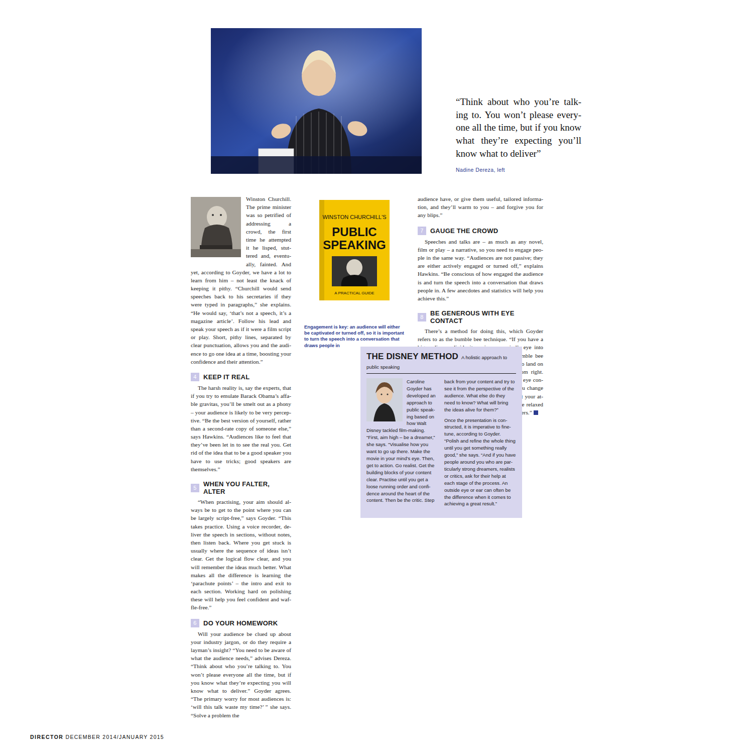“Think about who you’re talking to. You won’t please everyone all the time, but if you know what they’re expecting you’ll know what to deliver”
Nadine Dereza, left
Winston Churchill. The prime minister was so petrified of addressing a crowd, the first time he attempted it he lisped, stuttered and, eventually, fainted. And yet, according to Goyder, we have a lot to learn from him – not least the knack of keeping it pithy. “Churchill would send speeches back to his secretaries if they were typed in paragraphs,” she explains. “He would say, ‘that’s not a speech, it’s a magazine article’. Follow his lead and speak your speech as if it were a film script or play. Short, pithy lines, separated by clear punctuation, allows you and the audience to go one idea at a time, boosting your confidence and their attention.”
4 Keep it real
The harsh reality is, say the experts, that if you try to emulate Barack Obama’s affable gravitas, you’ll be smelt out as a phony – your audience is likely to be very perceptive. “Be the best version of yourself, rather than a second-rate copy of someone else,” says Hawkins. “Audiences like to feel that they’ve been let in to see the real you. Get rid of the idea that to be a good speaker you have to use tricks; good speakers are themselves.”
5 When you falter, alter
“When practising, your aim should always be to get to the point where you can be largely script-free,” says Goyder. “This takes practice. Using a voice recorder, deliver the speech in sections, without notes, then listen back. Where you get stuck is usually where the sequence of ideas isn’t clear. Get the logical flow clear, and you will remember the ideas much better. What makes all the difference is learning the ‘parachute points’ – the intro and exit to each section. Working hard on polishing these will help you feel confident and waffle-free.”
6 Do your homework
Will your audience be clued up about your industry jargon, or do they require a layman’s insight? “You need to be aware of what the audience needs,” advises Dereza. “Think about who you’re talking to. You won’t please everyone all the time, but if you know what they’re expecting you will know what to deliver.” Goyder agrees. “The primary worry for most audiences is: ‘will this talk waste my time?’ ” she says. “Solve a problem the
Engagement is key: an audience will either be captivated or turned off, so it is important to turn the speech into a conversation that draws people in
audience have, or give them useful, tailored information, and they’ll warm to you – and forgive you for any blips.”
7 Gauge the crowd
Speeches and talks are – as much as any novel, film or play – a narrative, so you need to engage people in the same way. “Audiences are not passive; they are either actively engaged or turned off,” explains Hawkins. “Be conscious of how engaged the audience is and turn the speech into a conversation that draws people in. A few anecdotes and statistics will help you achieve this.”
8 Be generous with eye contact
There’s a method for doing this, which Goyder refers to as the bumble bee technique. “If you have a big audience, divide it up in your mind’s eye into quadrants,” she explains. “Then, like a bumble bee landing in a garden, allow your eye contact to land on someone top left then, say, someone bottom right. Give each part of the ‘garden’ some relaxed eye contact, and vary where you are looking. As you change gear between ideas, find a new quadrant. Let your attention move between each quadrant with the relaxed purpose of a bumble bee flying between flowers.”
www.nadinedereza.com
www.mrhawkins.co.uk
www.gravitasmethod.com
The Disney Method
A holistic approach to public speaking
Caroline Goyder has developed an approach to public speaking based on how Walt Disney tackled film-making. “First, aim high – be a dreamer,” she says. “Visualise how you want to go up there. Make the movie in your mind’s eye. Then, get to action. Go realist. Get the building blocks of your content clear. Practise until you get a loose running order and confidence around the heart of the content. Then be the critic. Step
back from your content and try to see it from the perspective of the audience. What else do they need to know? What will bring the ideas alive for them?”
Once the presentation is constructed, it is imperative to fine-tune, according to Goyder. “Polish and refine the whole thing until you get something really good,” she says. “And if you have people around you who are particularly strong dreamers, realists or critics, ask for their help at each stage of the process. An outside eye or ear can often be the difference when it comes to achieving a great result.”
DIRECTOR DECEMBER 2014/JANUARY 2015